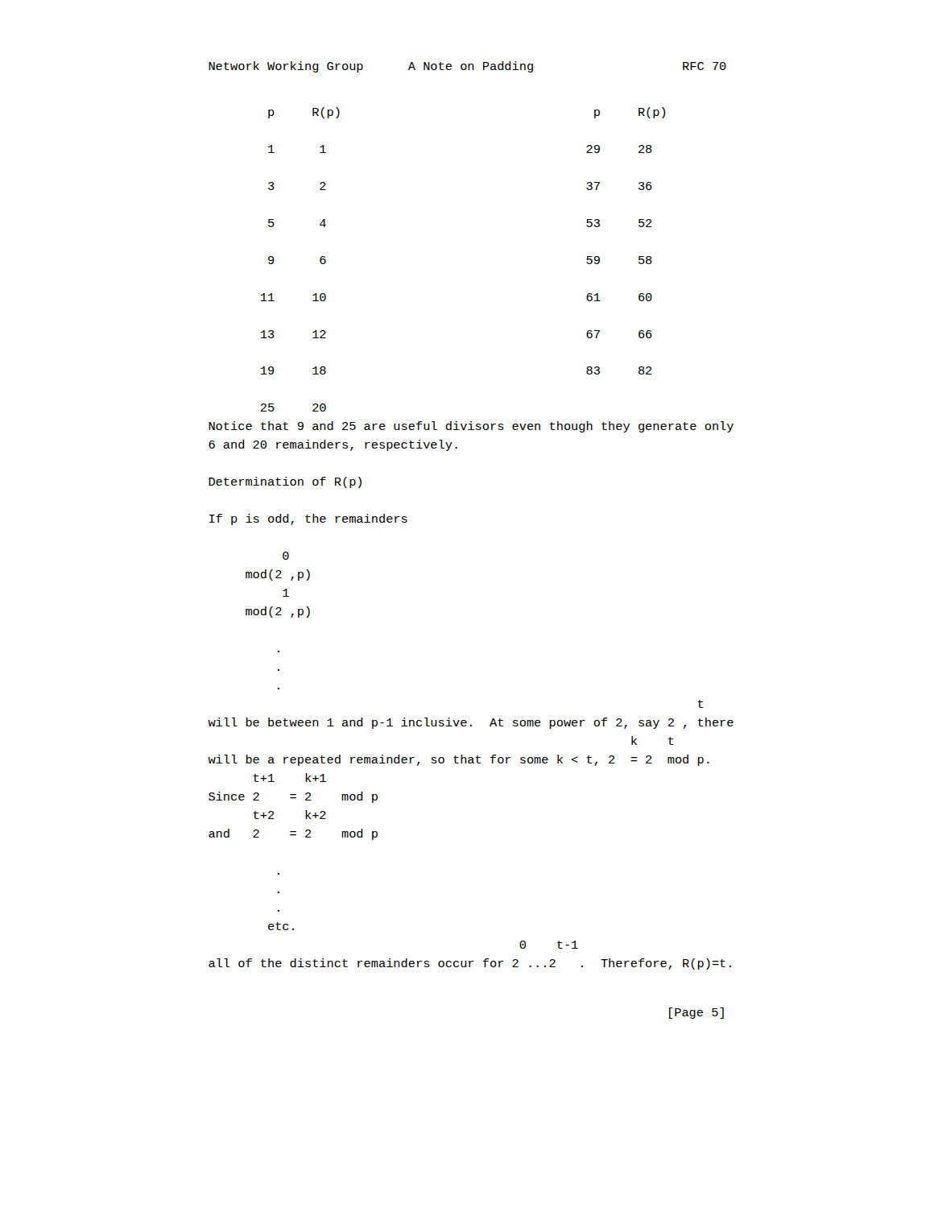Network Working Group      A Note on Padding                    RFC 70
        p     R(p)                                  p     R(p)

        1      1                                   29     28

        3      2                                   37     36

        5      4                                   53     52

        9      6                                   59     58

       11     10                                   61     60

       13     12                                   67     66

       19     18                                   83     82

       25     20
Notice that 9 and 25 are useful divisors even though they generate only
6 and 20 remainders, respectively.

Determination of R(p)

If p is odd, the remainders

          0
     mod(2 ,p)
          1
     mod(2 ,p)

         .
         .
         .
                                                                  t
will be between 1 and p-1 inclusive.  At some power of 2, say 2 , there
                                                         k    t
will be a repeated remainder, so that for some k < t, 2  = 2  mod p.
      t+1    k+1
Since 2    = 2    mod p
      t+2    k+2
and   2    = 2    mod p

         .
         .
         .
        etc.
                                          0    t-1
all of the distinct remainders occur for 2 ...2   .  Therefore, R(p)=t.
                                                             [Page 5]